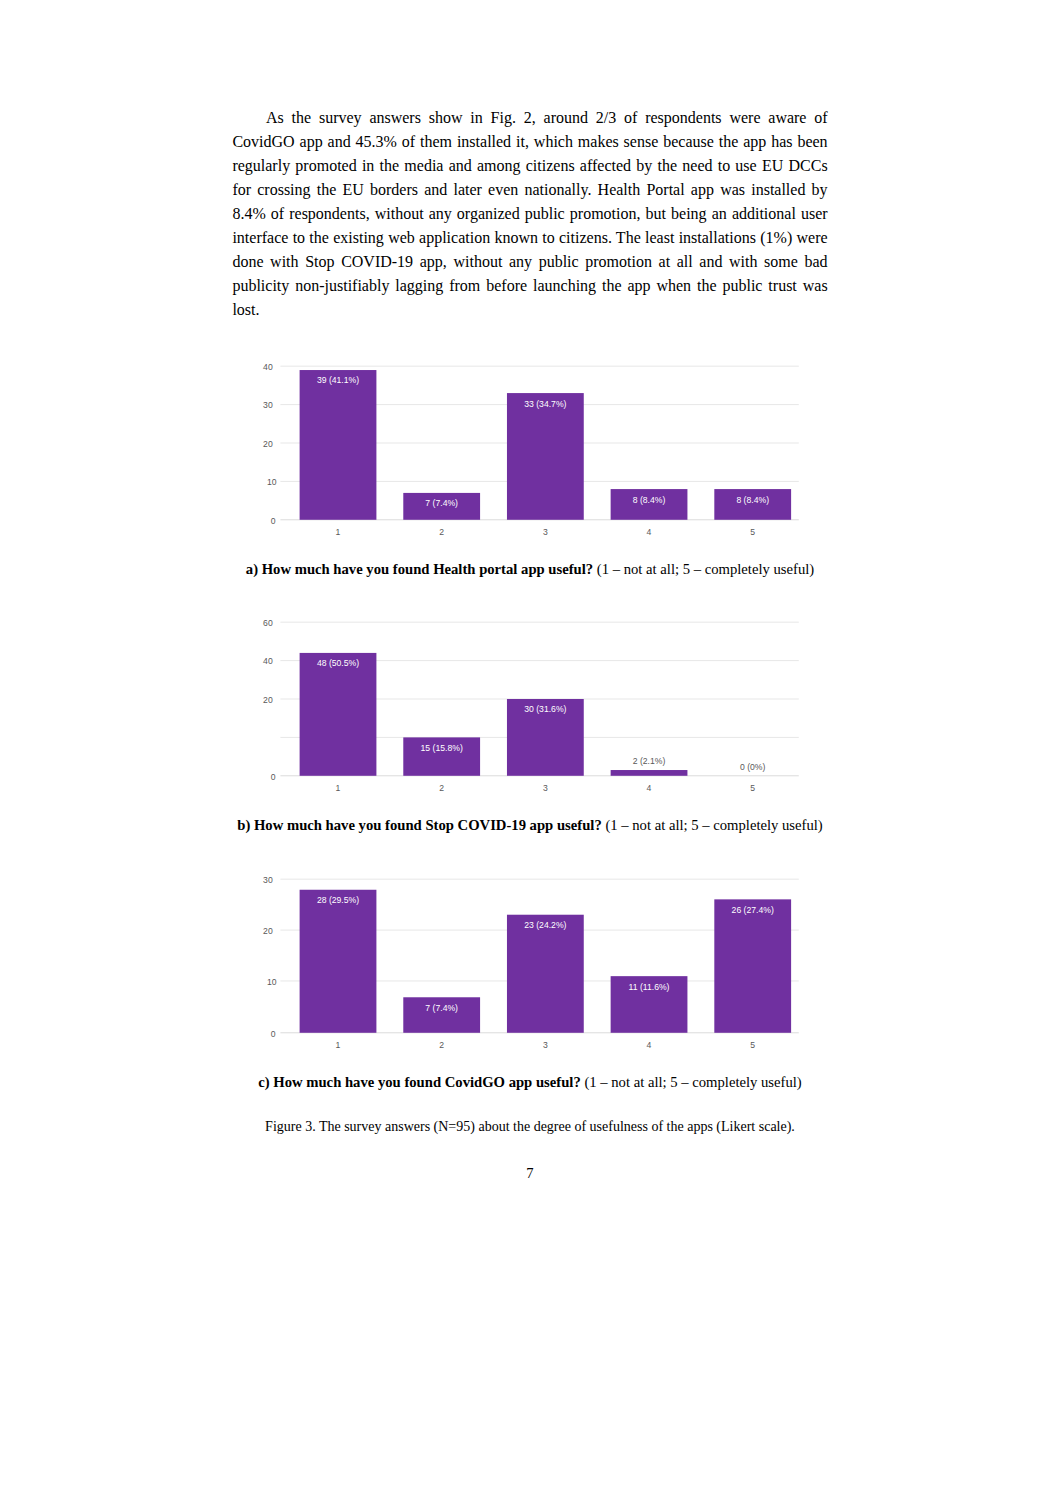As the survey answers show in Fig. 2, around 2/3 of respondents were aware of CovidGO app and 45.3% of them installed it, which makes sense because the app has been regularly promoted in the media and among citizens affected by the need to use EU DCCs for crossing the EU borders and later even nationally. Health Portal app was installed by 8.4% of respondents, without any organized public promotion, but being an additional user interface to the existing web application known to citizens. The least installations (1%) were done with Stop COVID-19 app, without any public promotion at all and with some bad publicity non-justifiably lagging from before launching the app when the public trust was lost.
40 30 20 10 0 39 (41.1%) 7 (7.4%) 33 (34.7%) 8 (8.4%) 8 (8.4%) 1 2 3 4 5
a) How much have you found Health portal app useful? (1 – not at all; 5 – completely useful)
60 40 20 0 48 (50.5%) 15 (15.8%) 30 (31.6%) 2 (2.1%) 0 (0%) 1 2 3 4 5
b) How much have you found Stop COVID-19 app useful? (1 – not at all; 5 – completely useful)
30 20 10 0 28 (29.5%) 7 (7.4%) 23 (24.2%) 11 (11.6%) 26 (27.4%) 1 2 3 4 5
c) How much have you found CovidGO app useful? (1 – not at all; 5 – completely useful)
Figure 3. The survey answers (N=95) about the degree of usefulness of the apps (Likert scale).
7